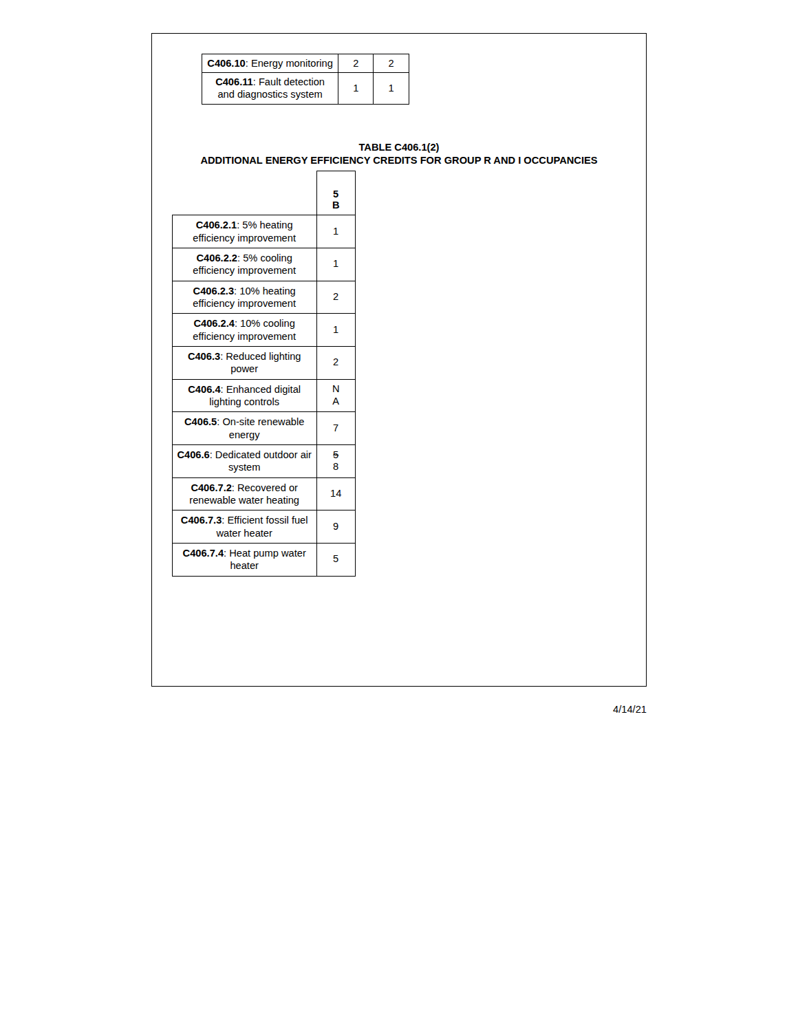| C406.10 : Energy monitoring | 2 | 2 |
| C406.11 : Fault detection and diagnostics system | 1 | 1 |
TABLE C406.1(2) ADDITIONAL ENERGY EFFICIENCY CREDITS FOR GROUP R AND I OCCUPANCIES
| | 5 B |
| C406.2.1 : 5% heating efficiency improvement | 1 |
| C406.2.2 : 5% cooling efficiency improvement | 1 |
| C406.2.3 : 10% heating efficiency improvement | 2 |
| C406.2.4 : 10% cooling efficiency improvement | 1 |
| C406.3 : Reduced lighting power | 2 |
| C406.4 : Enhanced digital lighting controls | N A |
| C406.5 : On-site renewable energy | 7 |
| C406.6 : Dedicated outdoor air system | 5 8 |
| C406.7.2 : Recovered or renewable water heating | 14 |
| C406.7.3 : Efficient fossil fuel water heater | 9 |
| C406.7.4 : Heat pump water heater | 5 |
4/14/21